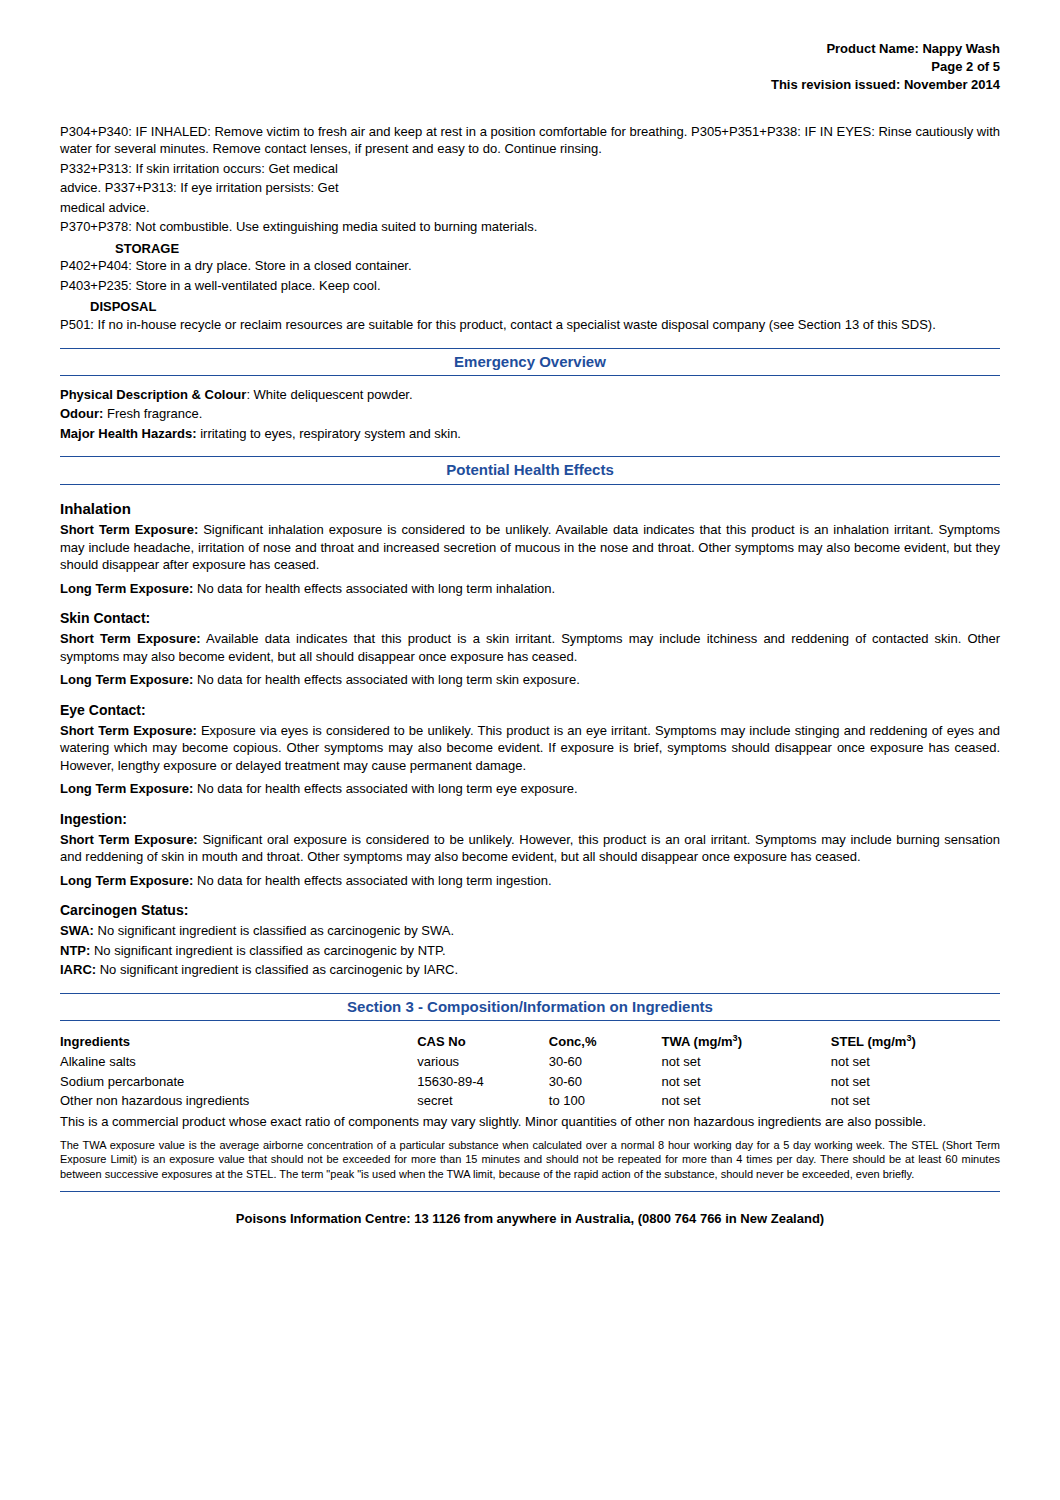Product Name: Nappy Wash
Page 2 of 5
This revision issued: November 2014
P304+P340: IF INHALED: Remove victim to fresh air and keep at rest in a position comfortable for breathing. P305+P351+P338: IF IN EYES: Rinse cautiously with water for several minutes. Remove contact lenses, if present and easy to do. Continue rinsing.
P332+P313: If skin irritation occurs: Get medical
advice. P337+P313: If eye irritation persists: Get
medical advice.
P370+P378: Not combustible. Use extinguishing media suited to burning materials.
STORAGE
P402+P404: Store in a dry place. Store in a closed container.
P403+P235: Store in a well-ventilated place. Keep cool.
DISPOSAL
P501: If no in-house recycle or reclaim resources are suitable for this product, contact a specialist waste disposal company (see Section 13 of this SDS).
Emergency Overview
Physical Description & Colour: White deliquescent powder.
Odour: Fresh fragrance.
Major Health Hazards: irritating to eyes, respiratory system and skin.
Potential Health Effects
Inhalation
Short Term Exposure: Significant inhalation exposure is considered to be unlikely. Available data indicates that this product is an inhalation irritant. Symptoms may include headache, irritation of nose and throat and increased secretion of mucous in the nose and throat. Other symptoms may also become evident, but they should disappear after exposure has ceased.
Long Term Exposure: No data for health effects associated with long term inhalation.
Skin Contact:
Short Term Exposure: Available data indicates that this product is a skin irritant. Symptoms may include itchiness and reddening of contacted skin. Other symptoms may also become evident, but all should disappear once exposure has ceased.
Long Term Exposure: No data for health effects associated with long term skin exposure.
Eye Contact:
Short Term Exposure: Exposure via eyes is considered to be unlikely. This product is an eye irritant. Symptoms may include stinging and reddening of eyes and watering which may become copious. Other symptoms may also become evident. If exposure is brief, symptoms should disappear once exposure has ceased. However, lengthy exposure or delayed treatment may cause permanent damage.
Long Term Exposure: No data for health effects associated with long term eye exposure.
Ingestion:
Short Term Exposure: Significant oral exposure is considered to be unlikely. However, this product is an oral irritant. Symptoms may include burning sensation and reddening of skin in mouth and throat. Other symptoms may also become evident, but all should disappear once exposure has ceased.
Long Term Exposure: No data for health effects associated with long term ingestion.
Carcinogen Status:
SWA: No significant ingredient is classified as carcinogenic by SWA.
NTP: No significant ingredient is classified as carcinogenic by NTP.
IARC: No significant ingredient is classified as carcinogenic by IARC.
Section 3 - Composition/Information on Ingredients
| Ingredients | CAS No | Conc,% | TWA (mg/m 3 ) | STEL (mg/m 3 ) |
| --- | --- | --- | --- | --- |
| Alkaline salts | various | 30-60 | not set | not set |
| Sodium percarbonate | 15630-89-4 | 30-60 | not set | not set |
| Other non hazardous ingredients | secret | to 100 | not set | not set |
This is a commercial product whose exact ratio of components may vary slightly. Minor quantities of other non hazardous ingredients are also possible.
The TWA exposure value is the average airborne concentration of a particular substance when calculated over a normal 8 hour working day for a 5 day working week. The STEL (Short Term Exposure Limit) is an exposure value that should not be exceeded for more than 15 minutes and should not be repeated for more than 4 times per day. There should be at least 60 minutes between successive exposures at the STEL. The term "peak "is used when the TWA limit, because of the rapid action of the substance, should never be exceeded, even briefly.
Poisons Information Centre: 13 1126 from anywhere in Australia, (0800 764 766 in New Zealand)